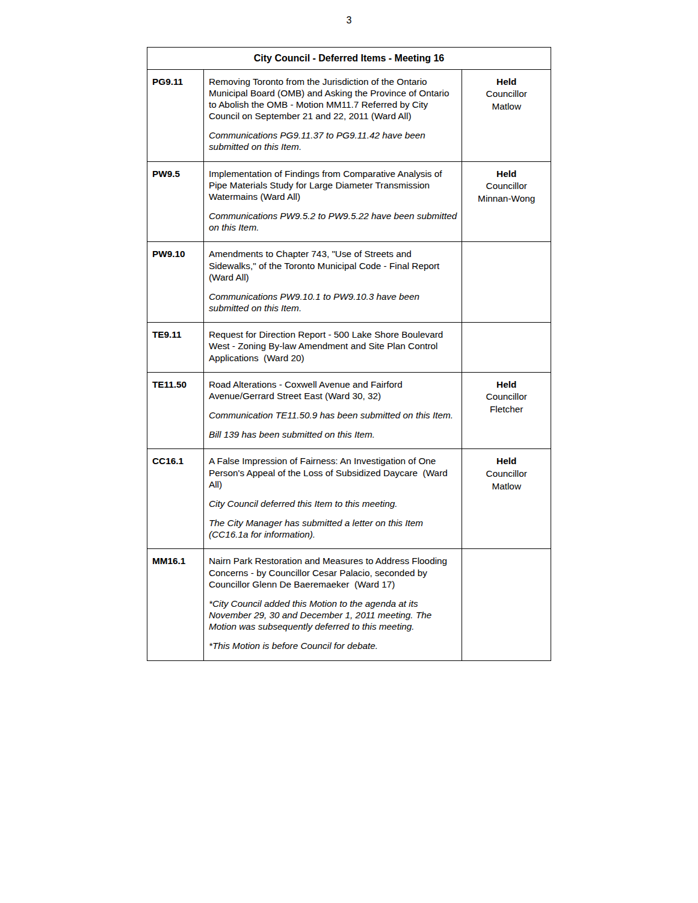3
| City Council - Deferred Items - Meeting 16 |
| --- |
| PG9.11 | Removing Toronto from the Jurisdiction of the Ontario Municipal Board (OMB) and Asking the Province of Ontario to Abolish the OMB - Motion MM11.7 Referred by City Council on September 21 and 22, 2011 (Ward All) Communications PG9.11.37 to PG9.11.42 have been submitted on this Item. | Held Councillor Matlow |
| PW9.5 | Implementation of Findings from Comparative Analysis of Pipe Materials Study for Large Diameter Transmission Watermains (Ward All) Communications PW9.5.2 to PW9.5.22 have been submitted on this Item. | Held Councillor Minnan-Wong |
| PW9.10 | Amendments to Chapter 743, "Use of Streets and Sidewalks," of the Toronto Municipal Code - Final Report (Ward All) Communications PW9.10.1 to PW9.10.3 have been submitted on this Item. | |
| TE9.11 | Request for Direction Report - 500 Lake Shore Boulevard West - Zoning By-law Amendment and Site Plan Control Applications (Ward 20) | |
| TE11.50 | Road Alterations - Coxwell Avenue and Fairford Avenue/Gerrard Street East (Ward 30, 32) Communication TE11.50.9 has been submitted on this Item. Bill 139 has been submitted on this Item. | Held Councillor Fletcher |
| CC16.1 | A False Impression of Fairness: An Investigation of One Person's Appeal of the Loss of Subsidized Daycare (Ward All) City Council deferred this Item to this meeting. The City Manager has submitted a letter on this Item (CC16.1a for information). | Held Councillor Matlow |
| MM16.1 | Nairn Park Restoration and Measures to Address Flooding Concerns - by Councillor Cesar Palacio, seconded by Councillor Glenn De Baeremaeker (Ward 17) *City Council added this Motion to the agenda at its November 29, 30 and December 1, 2011 meeting. The Motion was subsequently deferred to this meeting. *This Motion is before Council for debate. | |